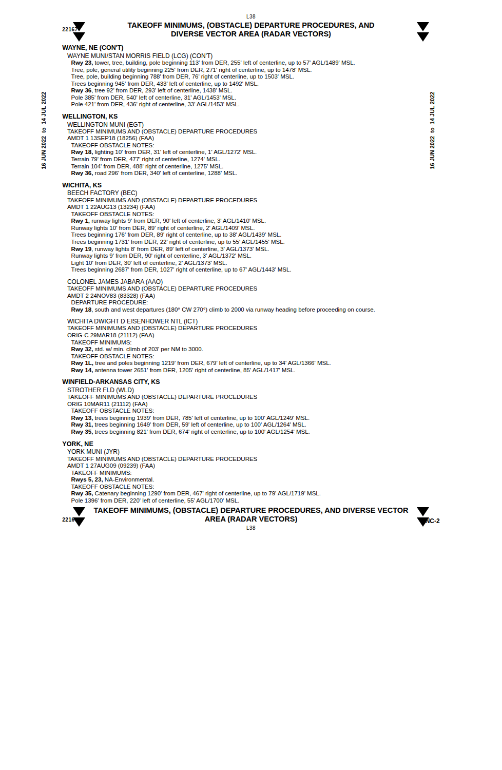L38
22167 TAKEOFF MINIMUMS, (OBSTACLE) DEPARTURE PROCEDURES, AND DIVERSE VECTOR AREA (RADAR VECTORS)
WAYNE, NE (CON'T)
WAYNE MUNI/STAN MORRIS FIELD (LCG) (CON'T)
Rwy 23, tower, tree, building, pole beginning 113' from DER, 255' left of centerline, up to 57' AGL/1489' MSL.
Tree, pole, general utility beginning 225' from DER, 271' right of centerline, up to 1478' MSL.
Tree, pole, building beginning 788' from DER, 76' right of centerline, up to 1503' MSL.
Trees beginning 945' from DER, 433' left of centerline, up to 1492' MSL.
Rwy 36, tree 92' from DER, 293' left of centerline, 1438' MSL.
Pole 385' from DER, 540' left of centerline, 31' AGL/1453' MSL.
Pole 421' from DER, 436' right of centerline, 33' AGL/1453' MSL.
WELLINGTON, KS
WELLINGTON MUNI (EGT)
TAKEOFF MINIMUMS AND (OBSTACLE) DEPARTURE PROCEDURES
AMDT 1 13SEP18 (18256) (FAA)
TAKEOFF OBSTACLE NOTES:
Rwy 18, lighting 10' from DER, 31' left of centerline, 1' AGL/1272' MSL.
Terrain 79' from DER, 477' right of centerline, 1274' MSL.
Terrain 104' from DER, 488' right of centerline, 1275' MSL.
Rwy 36, road 296' from DER, 340' left of centerline, 1288' MSL.
WICHITA, KS
BEECH FACTORY (BEC)
TAKEOFF MINIMUMS AND (OBSTACLE) DEPARTURE PROCEDURES
AMDT 1 22AUG13 (13234) (FAA)
TAKEOFF OBSTACLE NOTES:
Rwy 1, runway lights 9' from DER, 90' left of centerline, 3' AGL/1410' MSL.
Runway lights 10' from DER, 89' right of centerline, 2' AGL/1409' MSL.
Trees beginning 176' from DER, 89' right of centerline, up to 38' AGL/1439' MSL.
Trees beginning 1731' from DER, 22' right of centerline, up to 55' AGL/1455' MSL.
Rwy 19, runway lights 8' from DER, 89' left of centerline, 3' AGL/1373' MSL.
Runway lights 9' from DER, 90' right of centerline, 3' AGL/1372' MSL.
Light 10' from DER, 30' left of centerline, 2' AGL/1373' MSL.
Trees beginning 2687' from DER, 1027' right of centerline, up to 67' AGL/1443' MSL.
COLONEL JAMES JABARA (AAO)
TAKEOFF MINIMUMS AND (OBSTACLE) DEPARTURE PROCEDURES
AMDT 2 24NOV83 (83328) (FAA)
DEPARTURE PROCEDURE:
Rwy 18, south and west departures (180° CW 270°) climb to 2000 via runway heading before proceeding on course.
WICHITA DWIGHT D EISENHOWER NTL (ICT)
TAKEOFF MINIMUMS AND (OBSTACLE) DEPARTURE PROCEDURES
ORIG-C 29MAR18 (21112) (FAA)
TAKEOFF MINIMUMS:
Rwy 32, std. w/ min. climb of 203' per NM to 3000.
TAKEOFF OBSTACLE NOTES:
Rwy 1L, tree and poles beginning 1219' from DER, 679' left of centerline, up to 34' AGL/1366' MSL.
Rwy 14, antenna tower 2651' from DER, 1205' right of centerline, 85' AGL/1417' MSL.
WINFIELD-ARKANSAS CITY, KS
STROTHER FLD (WLD)
TAKEOFF MINIMUMS AND (OBSTACLE) DEPARTURE PROCEDURES
ORIG 10MAR11 (21112) (FAA)
TAKEOFF OBSTACLE NOTES:
Rwy 13, trees beginning 1939' from DER, 785' left of centerline, up to 100' AGL/1249' MSL.
Rwy 31, trees beginning 1649' from DER, 59' left of centerline, up to 100' AGL/1264' MSL.
Rwy 35, trees beginning 821' from DER, 674' right of centerline, up to 100' AGL/1254' MSL.
YORK, NE
YORK MUNI (JYR)
TAKEOFF MINIMUMS AND (OBSTACLE) DEPARTURE PROCEDURES
AMDT 1 27AUG09 (09239) (FAA)
TAKEOFF MINIMUMS:
Rwys 5, 23, NA-Environmental.
TAKEOFF OBSTACLE NOTES:
Rwy 35, Catenary beginning 1290' from DER, 467' right of centerline, up to 79' AGL/1719' MSL.
Pole 1396' from DER, 220' left of centerline, 55' AGL/1700' MSL.
16 JUN 2022 to 14 JUL 2022
16 JUN 2022 to 14 JUL 2022
TAKEOFF MINIMUMS, (OBSTACLE) DEPARTURE PROCEDURES, AND DIVERSE VECTOR AREA (RADAR VECTORS) 22167 NC-2
L38